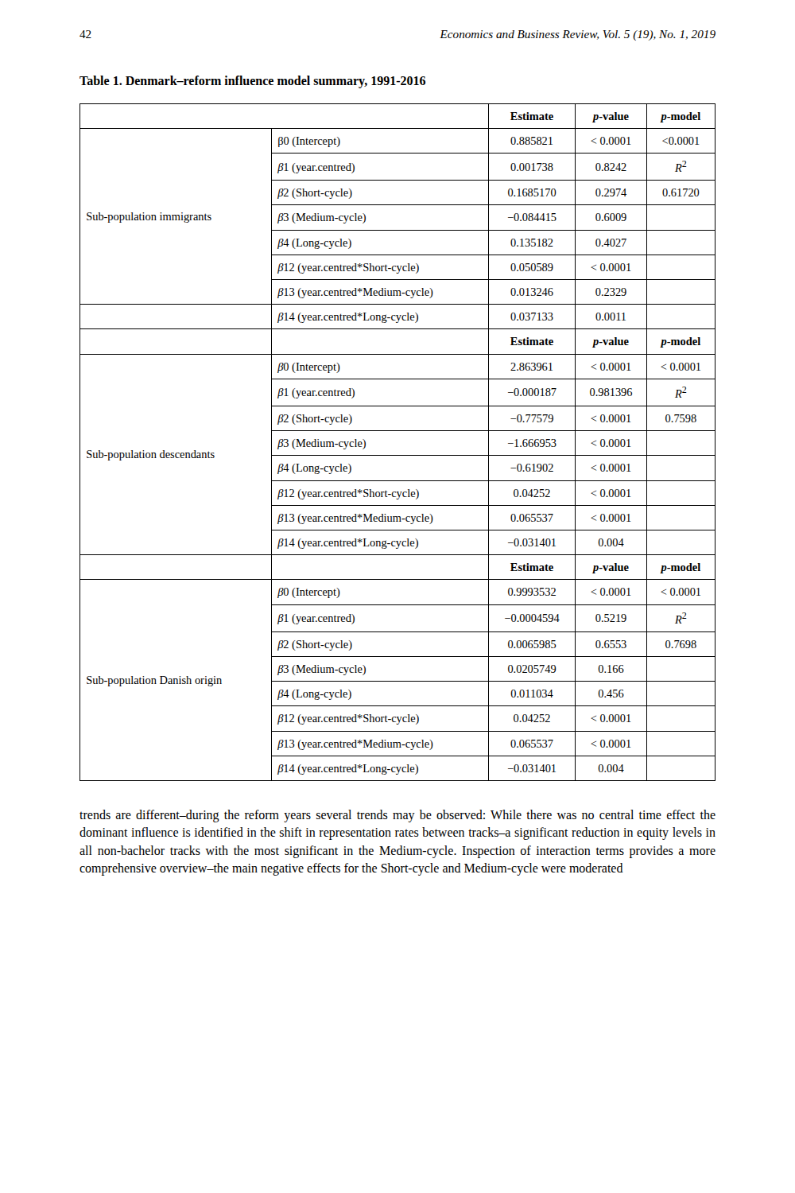42 Economics and Business Review, Vol. 5 (19), No. 1, 2019
Table 1. Denmark–reform influence model summary, 1991-2016
| | Estimate | p -value | p -model |
| --- | --- | --- | --- |
| Sub-population immigrants | β0 (Intercept) | 0.885821 | < 0.0001 | <0.0001 |
| β 1 (year.centred) | 0.001738 | 0.8242 | R 2 |
| β 2 (Short-cycle) | 0.1685170 | 0.2974 | 0.61720 |
| β 3 (Medium-cycle) | −0.084415 | 0.6009 | |
| β 4 (Long-cycle) | 0.135182 | 0.4027 | |
| β 12 (year.centred*Short-cycle) | 0.050589 | < 0.0001 | |
| β 13 (year.centred*Medium-cycle) | 0.013246 | 0.2329 | |
| | β 14 (year.centred*Long-cycle) | 0.037133 | 0.0011 | |
| | | Estimate | p -value | p -model |
| Sub-population descendants | β 0 (Intercept) | 2.863961 | < 0.0001 | < 0.0001 |
| β 1 (year.centred) | −0.000187 | 0.981396 | R 2 |
| β 2 (Short-cycle) | −0.77579 | < 0.0001 | 0.7598 |
| β 3 (Medium-cycle) | −1.666953 | < 0.0001 | |
| β 4 (Long-cycle) | −0.61902 | < 0.0001 | |
| β 12 (year.centred*Short-cycle) | 0.04252 | < 0.0001 | |
| β 13 (year.centred*Medium-cycle) | 0.065537 | < 0.0001 | |
| β 14 (year.centred*Long-cycle) | −0.031401 | 0.004 | |
| | | Estimate | p -value | p -model |
| Sub-population Danish origin | β 0 (Intercept) | 0.9993532 | < 0.0001 | < 0.0001 |
| β 1 (year.centred) | −0.0004594 | 0.5219 | R 2 |
| β 2 (Short-cycle) | 0.0065985 | 0.6553 | 0.7698 |
| β 3 (Medium-cycle) | 0.0205749 | 0.166 | |
| β 4 (Long-cycle) | 0.011034 | 0.456 | |
| β 12 (year.centred*Short-cycle) | 0.04252 | < 0.0001 | |
| β 13 (year.centred*Medium-cycle) | 0.065537 | < 0.0001 | |
| β 14 (year.centred*Long-cycle) | −0.031401 | 0.004 | |
trends are different–during the reform years several trends may be observed: While there was no central time effect the dominant influence is identified in the shift in representation rates between tracks–a significant reduction in equity levels in all non-bachelor tracks with the most significant in the Medium-cycle. Inspection of interaction terms provides a more comprehensive overview–the main negative effects for the Short-cycle and Medium-cycle were moderated